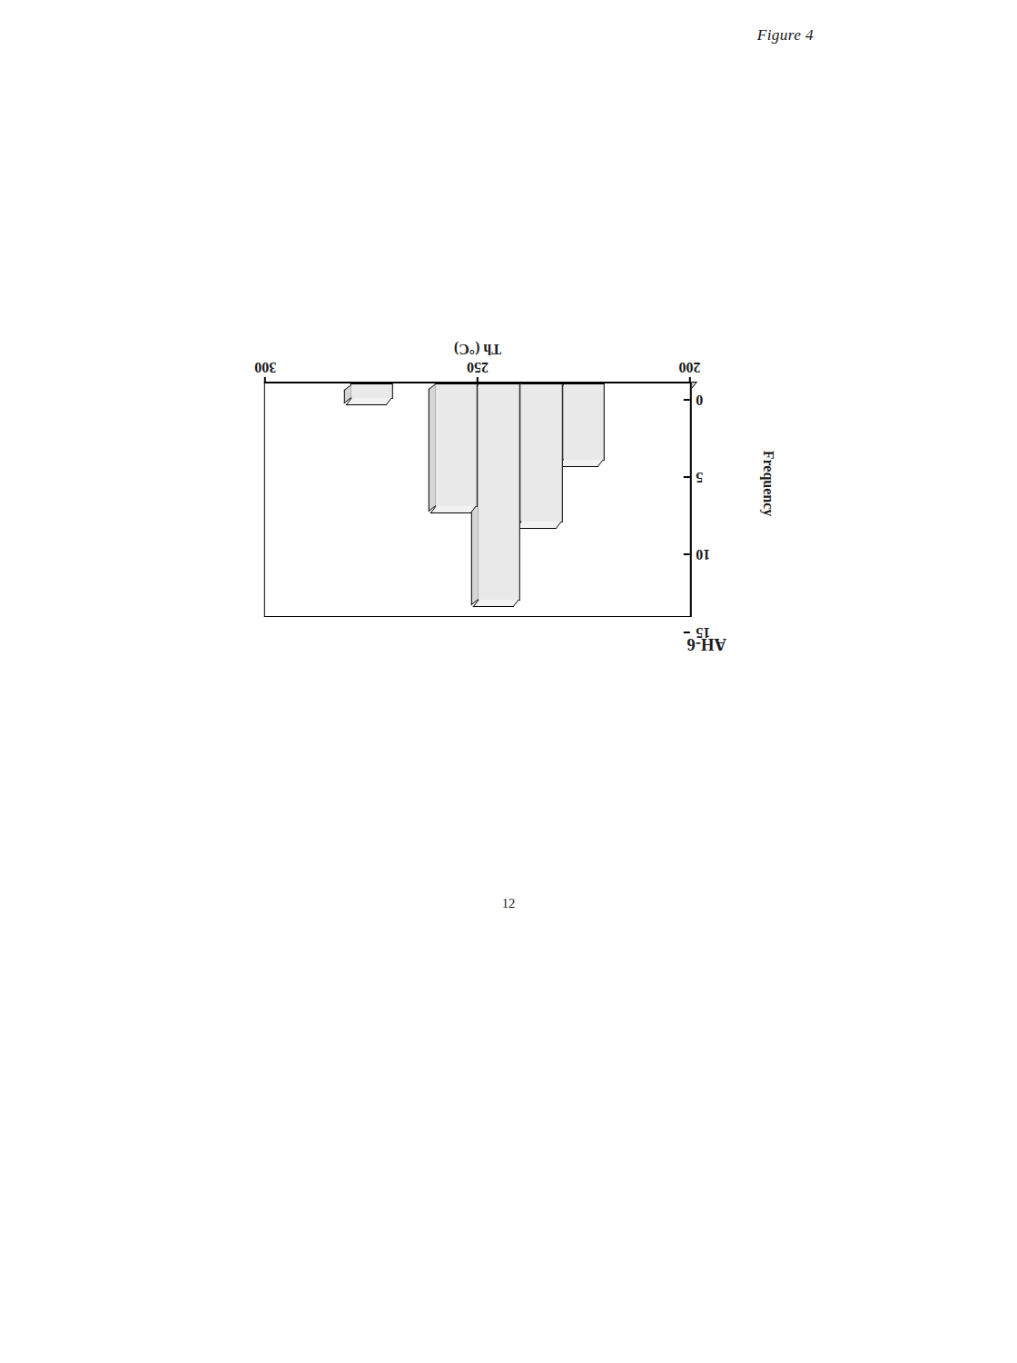Figure 4
AH-6
Frequency
0 5 10 15
200 250 300 Th (°C)
12